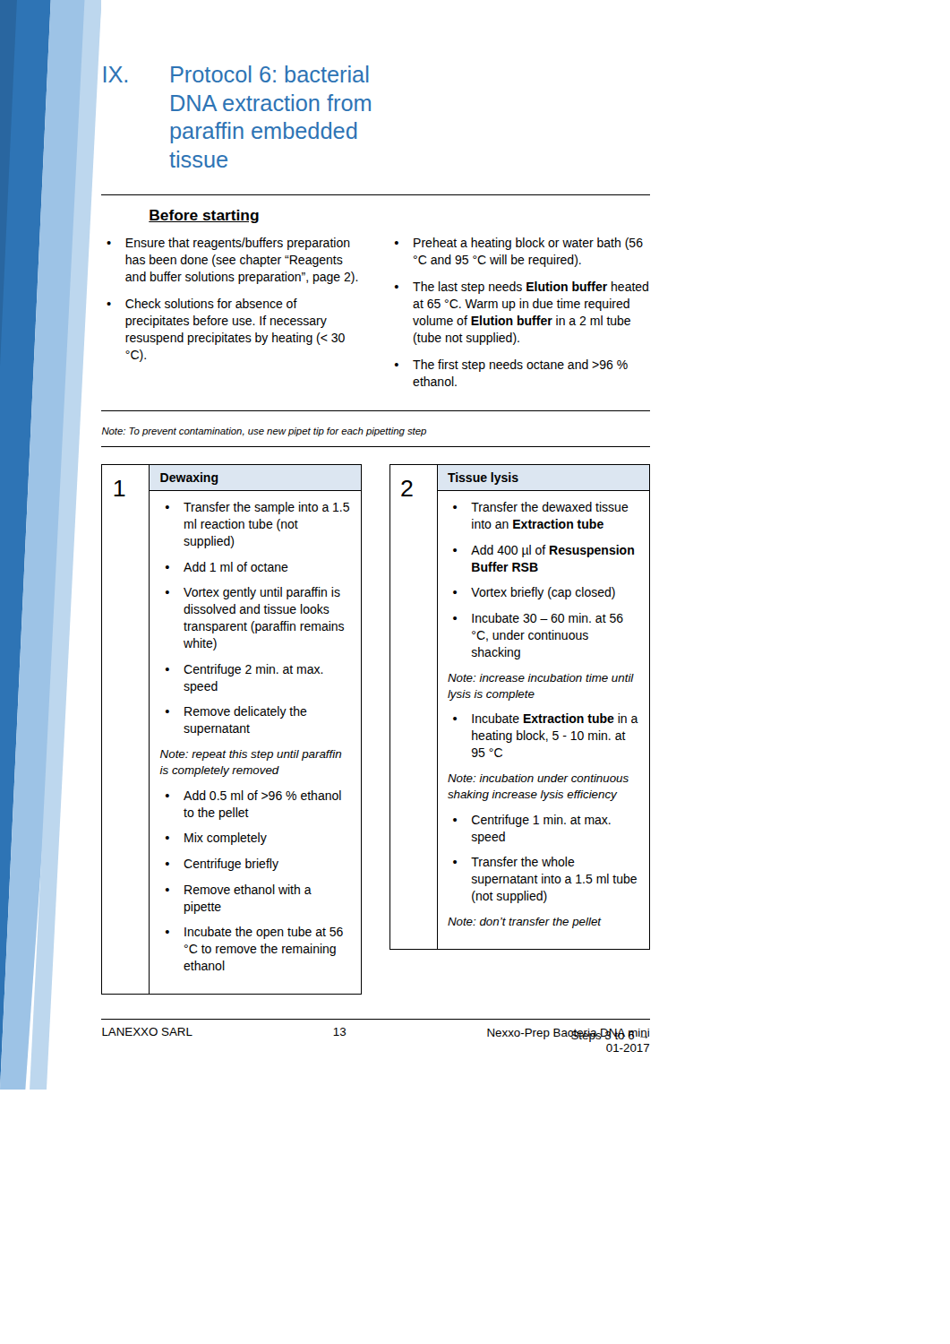IX. Protocol 6: bacterial DNA extraction from paraffin embedded tissue
Before starting
Ensure that reagents/buffers preparation has been done (see chapter “Reagents and buffer solutions preparation”, page 2).
Check solutions for absence of precipitates before use. If necessary resuspend precipitates by heating (< 30 °C).
Preheat a heating block or water bath (56 °C and 95 °C will be required).
The last step needs Elution buffer heated at 65 °C. Warm up in due time required volume of Elution buffer in a 2 ml tube (tube not supplied).
The first step needs octane and >96 % ethanol.
Note: To prevent contamination, use new pipet tip for each pipetting step
1
Dewaxing
Transfer the sample into a 1.5 ml reaction tube (not supplied)
Add 1 ml of octane
Vortex gently until paraffin is dissolved and tissue looks transparent (paraffin remains white)
Centrifuge 2 min. at max. speed
Remove delicately the supernatant
Note: repeat this step until paraffin is completely removed
Add 0.5 ml of >96 % ethanol to the pellet
Mix completely
Centrifuge briefly
Remove ethanol with a pipette
Incubate the open tube at 56 °C to remove the remaining ethanol
2
Tissue lysis
Transfer the dewaxed tissue into an Extraction tube
Add 400 µl of Resuspension Buffer RSB
Vortex briefly (cap closed)
Incubate 30 – 60 min. at 56 °C, under continuous shacking
Note: increase incubation time until lysis is complete
Incubate Extraction tube in a heating block, 5 - 10 min. at 95 °C
Note: incubation under continuous
shaking increase lysis efficiency
Centrifuge 1 min. at max. speed
Transfer the whole supernatant into a 1.5 ml tube (not supplied)
Note: don’t transfer the pellet
Steps 3 to 6 →
LANEXXO SARL
13
Nexxo-Prep Bacteria DNA mini
01-2017